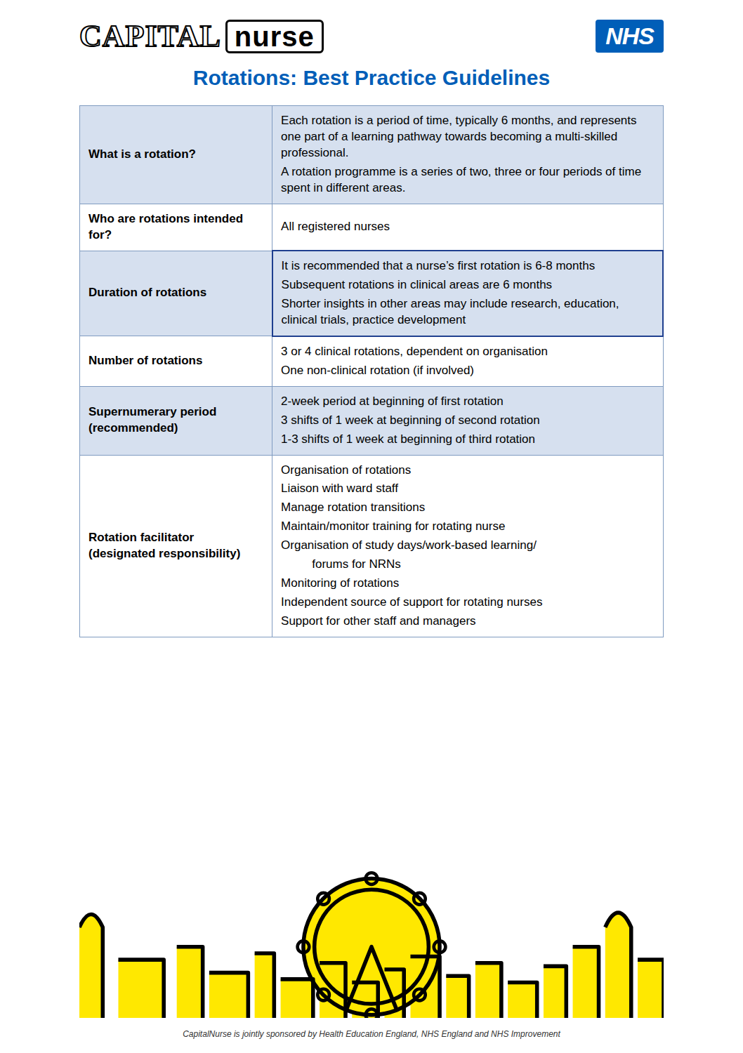CAPITAL nurse
NHS
Rotations: Best Practice Guidelines
| What is a rotation? | Each rotation is a period of time, typically 6 months, and represents one part of a learning pathway towards becoming a multi-skilled professional. A rotation programme is a series of two, three or four periods of time spent in different areas. |
| Who are rotations intended for? | All registered nurses |
| Duration of rotations | It is recommended that a nurse’s first rotation is 6-8 months Subsequent rotations in clinical areas are 6 months Shorter insights in other areas may include research, education, clinical trials, practice development |
| Number of rotations | 3 or 4 clinical rotations, dependent on organisation One non-clinical rotation (if involved) |
| Supernumerary peri­od (recommended) | 2-week period at beginning of first rotation 3 shifts of 1 week at beginning of second rotation 1-3 shifts of 1 week at beginning of third rotation |
| Rotation facilitator (designated respon­sibility) | Organisation of rotations Liaison with ward staff Manage rotation transitions Maintain/monitor training for rotating nurse Organisation of study days/work-based learning/ forums for NRNs Monitoring of rotations Independent source of support for rotating nurses Support for other staff and managers |
CapitalNurse is jointly sponsored by Health Education England, NHS England and NHS Improvement